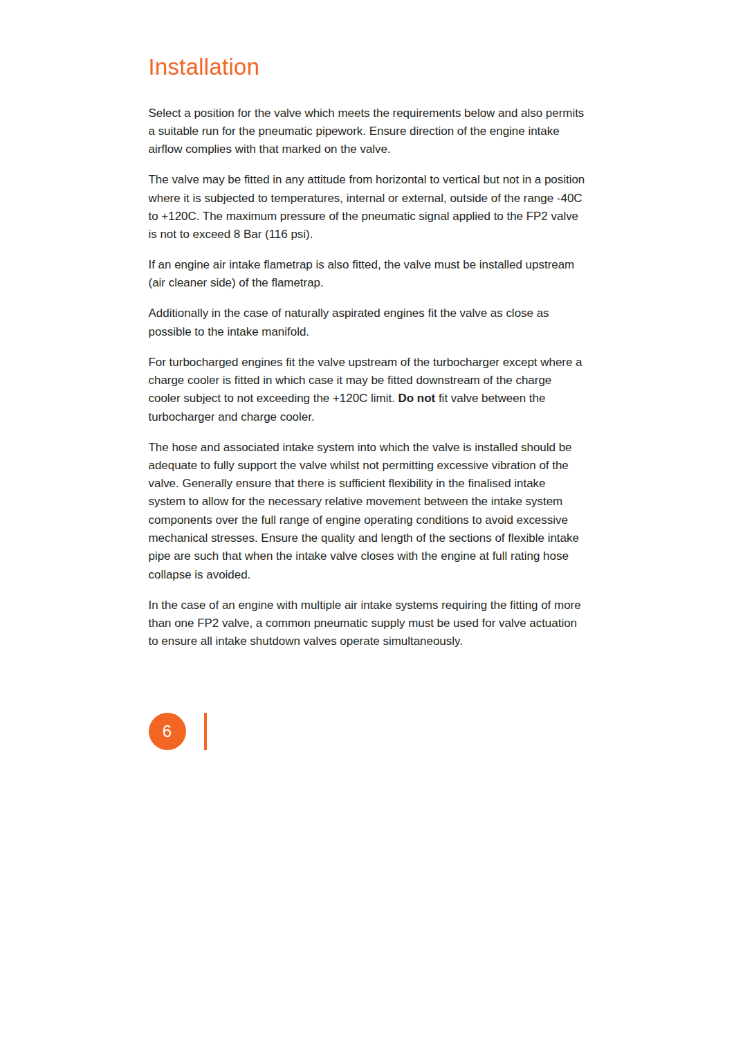Installation
Select a position for the valve which meets the requirements below and also permits a suitable run for the pneumatic pipework. Ensure direction of the engine intake airflow complies with that marked on the valve.
The valve may be fitted in any attitude from horizontal to vertical but not in a position where it is subjected to temperatures, internal or external, outside of the range -40C to +120C. The maximum pressure of the pneumatic signal applied to the FP2 valve is not to exceed 8 Bar (116 psi).
If an engine air intake flametrap is also fitted, the valve must be installed upstream (air cleaner side) of the flametrap.
Additionally in the case of naturally aspirated engines fit the valve as close as possible to the intake manifold.
For turbocharged engines fit the valve upstream of the turbocharger except where a charge cooler is fitted in which case it may be fitted downstream of the charge cooler subject to not exceeding the +120C limit. Do not fit valve between the turbocharger and charge cooler.
The hose and associated intake system into which the valve is installed should be adequate to fully support the valve whilst not permitting excessive vibration of the valve. Generally ensure that there is sufficient flexibility in the finalised intake system to allow for the necessary relative movement between the intake system components over the full range of engine operating conditions to avoid excessive mechanical stresses. Ensure the quality and length of the sections of flexible intake pipe are such that when the intake valve closes with the engine at full rating hose collapse is avoided.
In the case of an engine with multiple air intake systems requiring the fitting of more than one FP2 valve, a common pneumatic supply must be used for valve actuation to ensure all intake shutdown valves operate simultaneously.
6